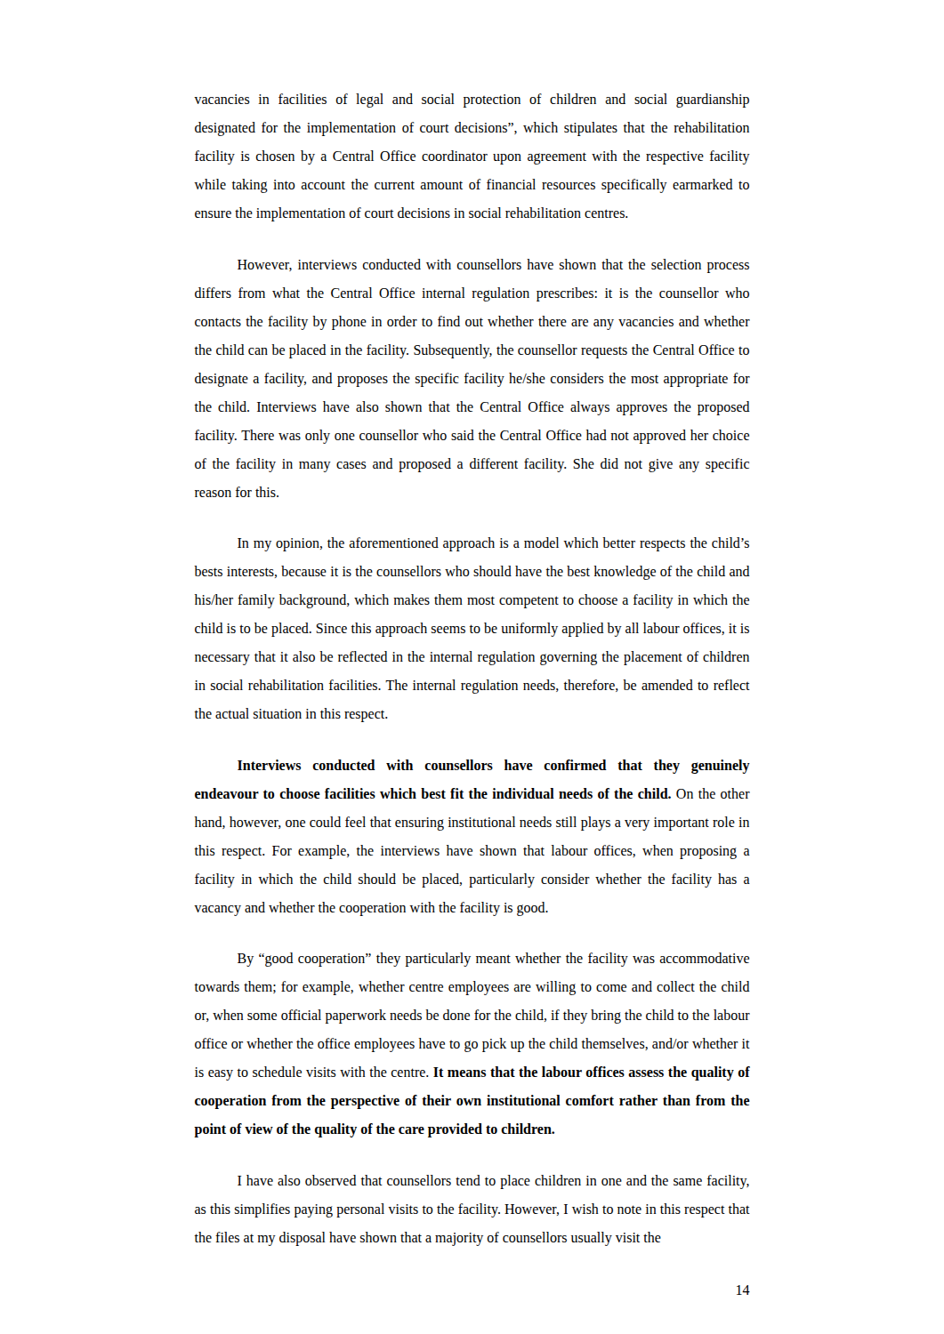vacancies in facilities of legal and social protection of children and social guardianship designated for the implementation of court decisions”, which stipulates that the rehabilitation facility is chosen by a Central Office coordinator upon agreement with the respective facility while taking into account the current amount of financial resources specifically earmarked to ensure the implementation of court decisions in social rehabilitation centres.
However, interviews conducted with counsellors have shown that the selection process differs from what the Central Office internal regulation prescribes: it is the counsellor who contacts the facility by phone in order to find out whether there are any vacancies and whether the child can be placed in the facility. Subsequently, the counsellor requests the Central Office to designate a facility, and proposes the specific facility he/she considers the most appropriate for the child. Interviews have also shown that the Central Office always approves the proposed facility. There was only one counsellor who said the Central Office had not approved her choice of the facility in many cases and proposed a different facility. She did not give any specific reason for this.
In my opinion, the aforementioned approach is a model which better respects the child’s bests interests, because it is the counsellors who should have the best knowledge of the child and his/her family background, which makes them most competent to choose a facility in which the child is to be placed. Since this approach seems to be uniformly applied by all labour offices, it is necessary that it also be reflected in the internal regulation governing the placement of children in social rehabilitation facilities. The internal regulation needs, therefore, be amended to reflect the actual situation in this respect.
Interviews conducted with counsellors have confirmed that they genuinely endeavour to choose facilities which best fit the individual needs of the child. On the other hand, however, one could feel that ensuring institutional needs still plays a very important role in this respect. For example, the interviews have shown that labour offices, when proposing a facility in which the child should be placed, particularly consider whether the facility has a vacancy and whether the cooperation with the facility is good.
By “good cooperation” they particularly meant whether the facility was accommodative towards them; for example, whether centre employees are willing to come and collect the child or, when some official paperwork needs be done for the child, if they bring the child to the labour office or whether the office employees have to go pick up the child themselves, and/or whether it is easy to schedule visits with the centre. It means that the labour offices assess the quality of cooperation from the perspective of their own institutional comfort rather than from the point of view of the quality of the care provided to children.
I have also observed that counsellors tend to place children in one and the same facility, as this simplifies paying personal visits to the facility. However, I wish to note in this respect that the files at my disposal have shown that a majority of counsellors usually visit the
14